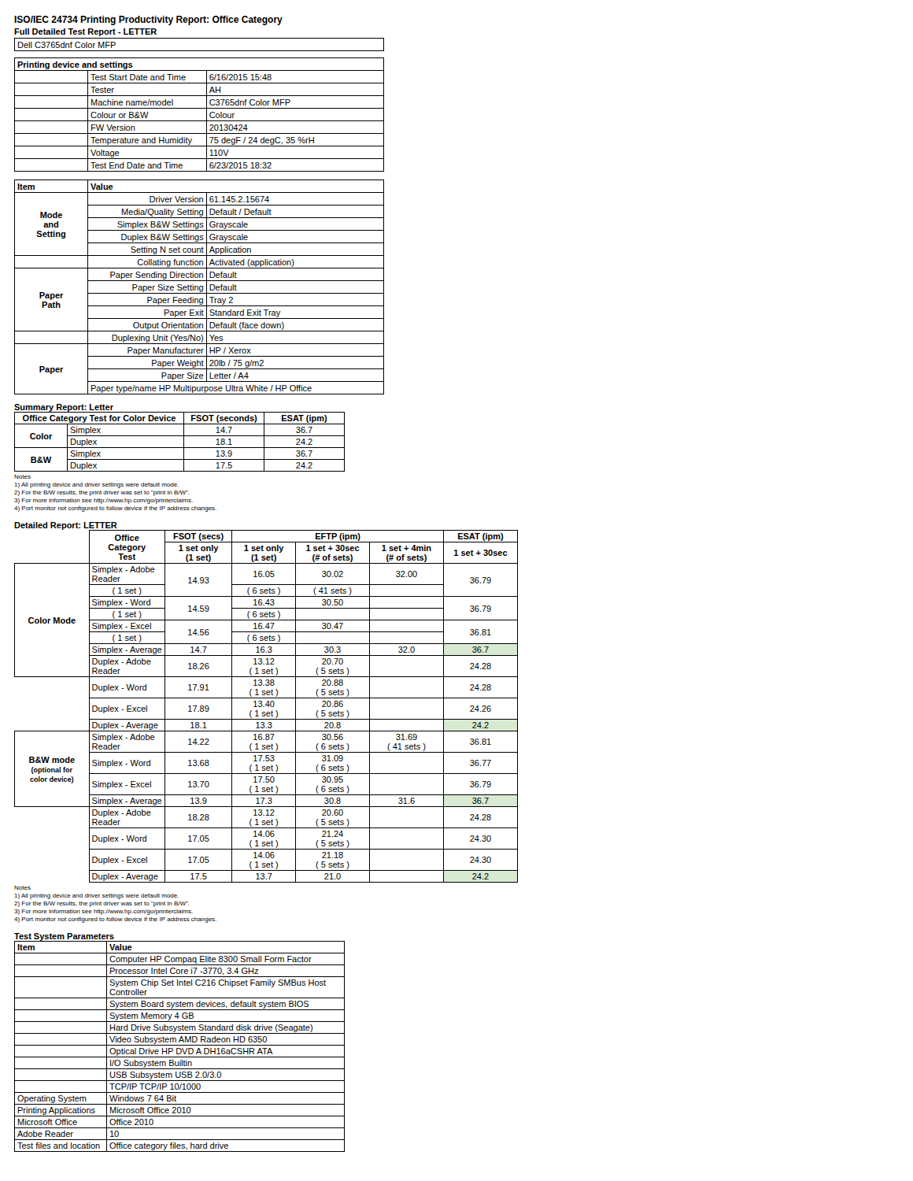ISO/IEC 24734 Printing Productivity Report: Office Category
Full Detailed Test Report - LETTER
| Dell C3765dnf Color MFP |
| Printing device and settings |
| | Test Start Date and Time | 6/16/2015 15:48 |
| | Tester | AH |
| | Machine name/model | C3765dnf Color MFP |
| | Colour or B&W | Colour |
| | FW Version | 20130424 |
| | Temperature and Humidity | 75 degF / 24 degC, 35 %rH |
| | Voltage | 110V |
| | Test End Date and Time | 6/23/2015 18:32 |
| Item | Value |
| Mode and Setting | Driver Version | 61.145.2.15674 |
| Media/Quality Setting | Default / Default |
| Simplex B&W Settings | Grayscale |
| Duplex B&W Settings | Grayscale |
| Setting N set count | Application |
| | Collating function | Activated (application) |
| Paper Path | Paper Sending Direction | Default |
| Paper Size Setting | Default |
| Paper Feeding | Tray 2 |
| Paper Exit | Standard Exit Tray |
| Output Orientation | Default (face down) |
| | Duplexing Unit (Yes/No) | Yes |
| Paper | Paper Manufacturer | HP / Xerox |
| Paper Weight | 20lb / 75 g/m2 |
| Paper Size | Letter / A4 |
| Paper type/name HP Multipurpose Ultra White / HP Office |
Summary Report: Letter
| Office Category Test for Color Device | FSOT (seconds) | ESAT (ipm) |
| Color | Simplex | 14.7 | 36.7 |
| Duplex | 18.1 | 24.2 |
| B&W | Simplex | 13.9 | 36.7 |
| Duplex | 17.5 | 24.2 |
Notes
1) All printing device and driver settings were default mode.
2) For the B/W results, the print driver was set to "print in B/W".
3) For more information see http://www.hp.com/go/printerclaims.
4) Port monitor not configured to follow device if the IP address changes.
Detailed Report: LETTER
| | Office Category Test | FSOT (secs) | EFTP (ipm) | ESAT (ipm) |
| 1 set only (1 set) | 1 set only (1 set) | 1 set + 30sec (# of sets) | 1 set + 4min (# of sets) | 1 set + 30sec |
| Color Mode | Simplex - Adobe Reader | 14.93 | 16.05 | 30.02 | 32.00 | 36.79 |
| ( 1 set ) | ( 6 sets ) | ( 41 sets ) |
| Simplex - Word | 14.59 | 16.43 | 30.50 | | 36.79 |
| ( 1 set ) | ( 6 sets ) | |
| Simplex - Excel | 14.56 | 16.47 | 30.47 | | 36.81 |
| ( 1 set ) | ( 6 sets ) | |
| Simplex - Average | 14.7 | 16.3 | 30.3 | 32.0 | 36.7 |
| Duplex - Adobe Reader | 18.26 | 13.12 ( 1 set ) | 20.70 ( 5 sets ) | | 24.28 |
| | Duplex - Word | 17.91 | 13.38 ( 1 set ) | 20.88 ( 5 sets ) | | 24.28 |
| | Duplex - Excel | 17.89 | 13.40 ( 1 set ) | 20.86 ( 5 sets ) | | 24.26 |
| | Duplex - Average | 18.1 | 13.3 | 20.8 | | 24.2 |
| B&W mode (optional for color device) | Simplex - Adobe Reader | 14.22 | 16.87 ( 1 set ) | 30.56 ( 6 sets ) | 31.69 ( 41 sets ) | 36.81 |
| Simplex - Word | 13.68 | 17.53 ( 1 set ) | 31.09 ( 6 sets ) | | 36.77 |
| Simplex - Excel | 13.70 | 17.50 ( 1 set ) | 30.95 ( 6 sets ) | | 36.79 |
| Simplex - Average | 13.9 | 17.3 | 30.8 | 31.6 | 36.7 |
| | Duplex - Adobe Reader | 18.28 | 13.12 ( 1 set ) | 20.60 ( 5 sets ) | | 24.28 |
| | Duplex - Word | 17.05 | 14.06 ( 1 set ) | 21.24 ( 5 sets ) | | 24.30 |
| | Duplex - Excel | 17.05 | 14.06 ( 1 set ) | 21.18 ( 5 sets ) | | 24.30 |
| | Duplex - Average | 17.5 | 13.7 | 21.0 | | 24.2 |
Notes
1) All printing device and driver settings were default mode.
2) For the B/W results, the print driver was set to "print in B/W".
3) For more information see http://www.hp.com/go/printerclaims.
4) Port monitor not configured to follow device if the IP address changes.
Test System Parameters
| Item | Value |
| | Computer HP Compaq Elite 8300 Small Form Factor |
| | Processor Intel Core i7 -3770, 3.4 GHz |
| | System Chip Set Intel C216 Chipset Family SMBus Host Controller |
| | System Board system devices, default system BIOS |
| | System Memory 4 GB |
| | Hard Drive Subsystem Standard disk drive (Seagate) |
| | Video Subsystem AMD Radeon HD 6350 |
| | Optical Drive HP DVD A DH16aCSHR ATA |
| | I/O Subsystem Builtin |
| | USB Subsystem USB 2.0/3.0 |
| | TCP/IP TCP/IP 10/1000 |
| Operating System | Windows 7 64 Bit |
| Printing Applications | Microsoft Office 2010 |
| Microsoft Office | Office 2010 |
| Adobe Reader | 10 |
| Test files and location | Office category files, hard drive |